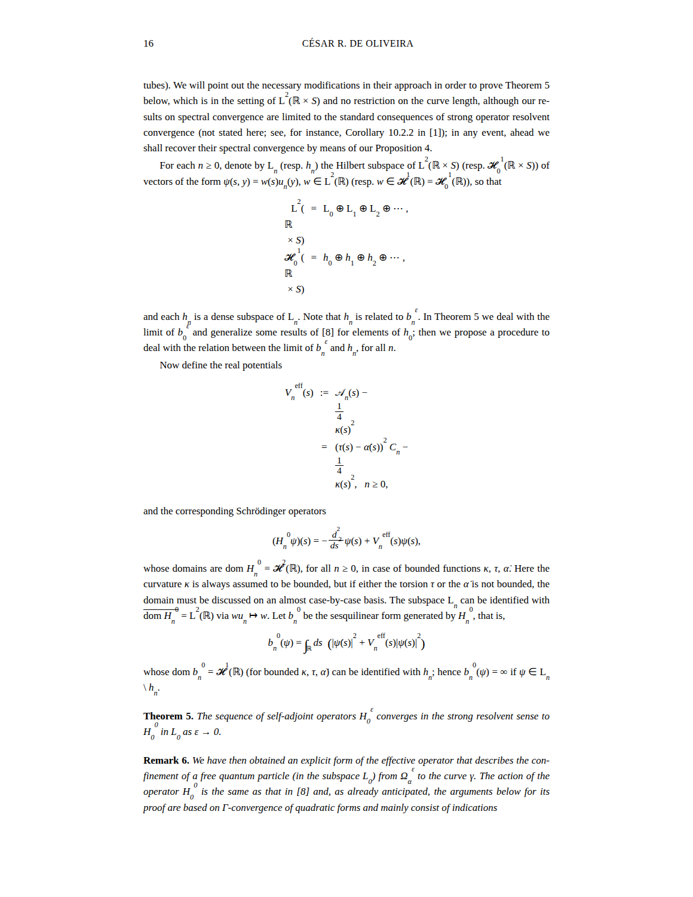16 CÉSAR R. DE OLIVEIRA
tubes). We will point out the necessary modifications in their approach in order to prove Theorem 5 below, which is in the setting of L2(ℝ × S) and no restriction on the curve length, although our results on spectral convergence are limited to the standard consequences of strong operator resolvent convergence (not stated here; see, for instance, Corollary 10.2.2 in [1]); in any event, ahead we shall recover their spectral convergence by means of our Proposition 4.
For each n ≥ 0, denote by Ln (resp. hn) the Hilbert subspace of L2(ℝ × S) (resp. 𝓗01(ℝ × S)) of vectors of the form ψ(s, y) = w(s)un(y), w ∈ L2(ℝ) (resp. w ∈ 𝓗1(ℝ) = 𝓗01(ℝ)), so that
L2(ℝ × S) = L0 ⊕ L1 ⊕ L2 ⊕ ⋯ ,
𝓗01(ℝ × S) = h0 ⊕ h1 ⊕ h2 ⊕ ⋯ ,
and each hn is a dense subspace of Ln. Note that hn is related to bnε. In Theorem 5 we deal with the limit of b0ε and generalize some results of [8] for elements of h0; then we propose a procedure to deal with the relation between the limit of bnε and hn, for all n.
Now define the real potentials
Vneff(s) := 𝒜n(s) − 14 κ(s)2
= (τ(s) − α̇(s))2 Cn − 14 κ(s)2, n ≥ 0,
and the corresponding Schrödinger operators
(Hn0ψ)(s) = −d2 ds2 ψ(s) + Vneff(s)ψ(s),
whose domains are dom Hn0 = 𝓗2(ℝ), for all n ≥ 0, in case of bounded functions κ, τ, α̇. Here the curvature κ is always assumed to be bounded, but if either the torsion τ or the α̇ is not bounded, the domain must be discussed on an almost case-by-case basis. The subspace Ln can be identified with dom Hn0 = L2(ℝ) via wun ↦ w. Let bn0 be the sesquilinear form generated by Hn0, that is,
bn0(ψ) = ∫ℝds (|ψ̇(s)|2 + Vneff(s)|ψ(s)|2)
whose dom bn0 = 𝓗1(ℝ) (for bounded κ, τ, α̇) can be identified with hn; hence bn0(ψ) = ∞ if ψ ∈ Ln \ hn.
Theorem 5. The sequence of self-adjoint operators H0ε converges in the strong resolvent sense to H00 in L0 as ε → 0.
Remark 6. We have then obtained an explicit form of the effective operator that describes the confinement of a free quantum particle (in the subspace L0) from Ωαε to the curve γ. The action of the operator H00 is the same as that in [8] and, as already anticipated, the arguments below for its proof are based on Γ-convergence of quadratic forms and mainly consist of indications